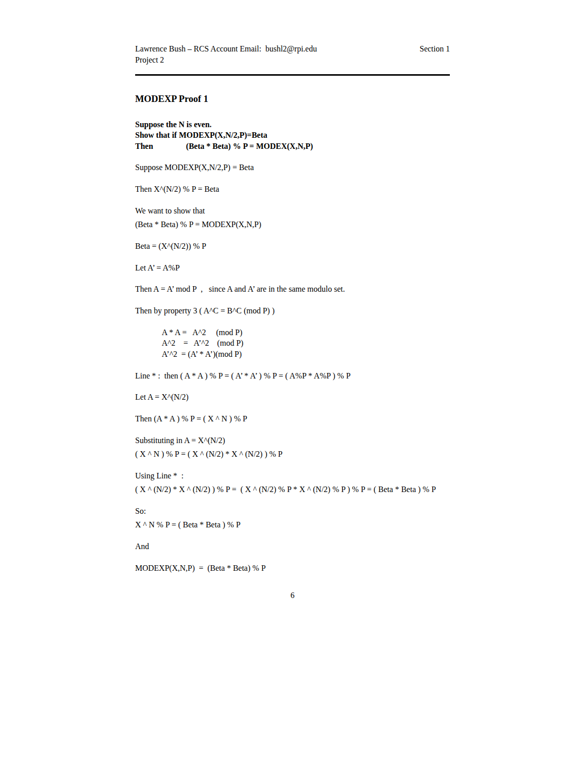Lawrence Bush – RCS Account Email: bushl2@rpi.edu
Project 2
Section 1
MODEXP Proof 1
Suppose the N is even.
Show that if MODEXP(X,N/2,P)=Beta
Then(Beta * Beta) % P = MODEX(X,N,P)
Suppose MODEXP(X,N/2,P) = Beta
Then X^(N/2) % P = Beta
We want to show that
(Beta * Beta) % P = MODEXP(X,N,P)
Beta = (X^(N/2)) % P
Let A’ = A%P
Then A = A’ mod P , since A and A’ are in the same modulo set.
Then by property 3 ( A^C = B^C (mod P) )
A * A = A^2 (mod P) A^2 = A’^2 (mod P) A’^2 = (A’ * A’)(mod P)
Line * : then ( A * A ) % P = ( A’ * A’ ) % P = ( A%P * A%P ) % P
Let A = X^(N/2)
Then (A * A ) % P = ( X ^ N ) % P
Substituting in A = X^(N/2)
( X ^ N ) % P = ( X ^ (N/2) * X ^ (N/2) ) % P
Using Line * :
( X ^ (N/2) * X ^ (N/2) ) % P = ( X ^ (N/2) % P * X ^ (N/2) % P ) % P = ( Beta * Beta ) % P
So:
X ^ N % P = ( Beta * Beta ) % P
And
MODEXP(X,N,P) = (Beta * Beta) % P
6